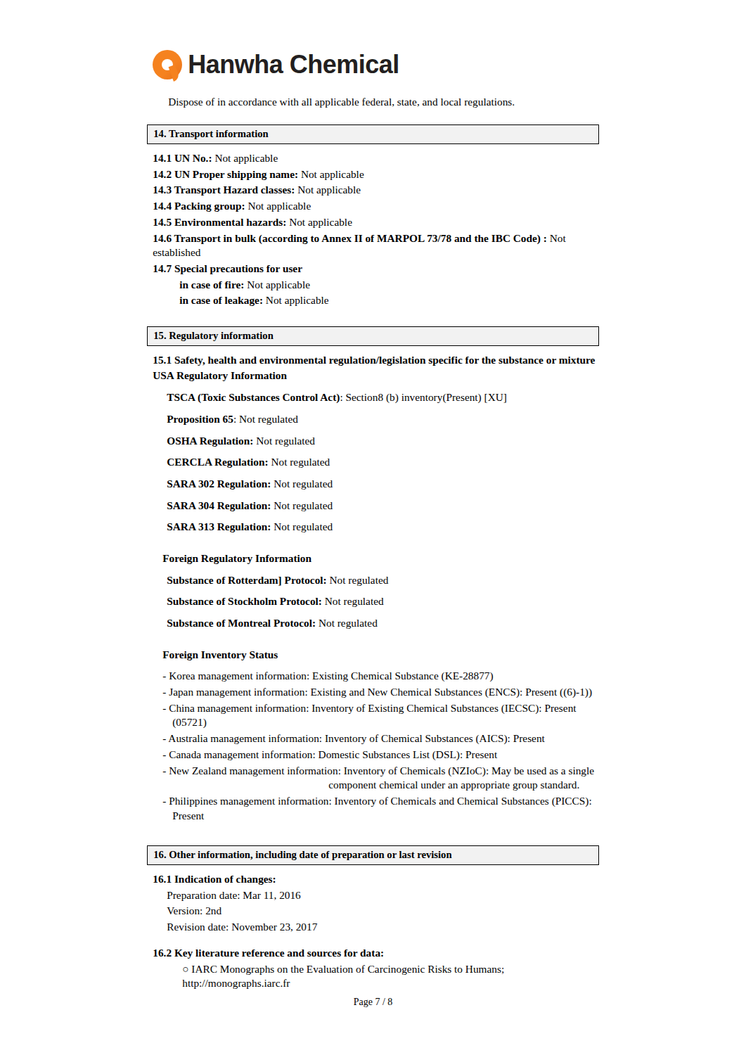Hanwha Chemical
Dispose of in accordance with all applicable federal, state, and local regulations.
14. Transport information
14.1 UN No.: Not applicable
14.2 UN Proper shipping name: Not applicable
14.3 Transport Hazard classes: Not applicable
14.4 Packing group: Not applicable
14.5 Environmental hazards: Not applicable
14.6 Transport in bulk (according to Annex II of MARPOL 73/78 and the IBC Code) : Not established
14.7 Special precautions for user
in case of fire: Not applicable
in case of leakage: Not applicable
15. Regulatory information
15.1 Safety, health and environmental regulation/legislation specific for the substance or mixture
USA Regulatory Information
TSCA (Toxic Substances Control Act): Section8 (b) inventory(Present) [XU]
Proposition 65: Not regulated
OSHA Regulation: Not regulated
CERCLA Regulation: Not regulated
SARA 302 Regulation: Not regulated
SARA 304 Regulation: Not regulated
SARA 313 Regulation: Not regulated
Foreign Regulatory Information
Substance of Rotterdam] Protocol: Not regulated
Substance of Stockholm Protocol: Not regulated
Substance of Montreal Protocol: Not regulated
Foreign Inventory Status
- Korea management information: Existing Chemical Substance (KE-28877)
- Japan management information: Existing and New Chemical Substances (ENCS): Present ((6)-1))
- China management information: Inventory of Existing Chemical Substances (IECSC): Present (05721)
- Australia management information: Inventory of Chemical Substances (AICS): Present
- Canada management information: Domestic Substances List (DSL): Present
- New Zealand management information: Inventory of Chemicals (NZIoC): May be used as a single
component chemical under an appropriate group standard.
- Philippines management information: Inventory of Chemicals and Chemical Substances (PICCS): Present
16. Other information, including date of preparation or last revision
16.1 Indication of changes:
Preparation date: Mar 11, 2016
Version: 2nd
Revision date: November 23, 2017
16.2 Key literature reference and sources for data:
○ IARC Monographs on the Evaluation of Carcinogenic Risks to Humans; http://monographs.iarc.fr
Page 7 / 8